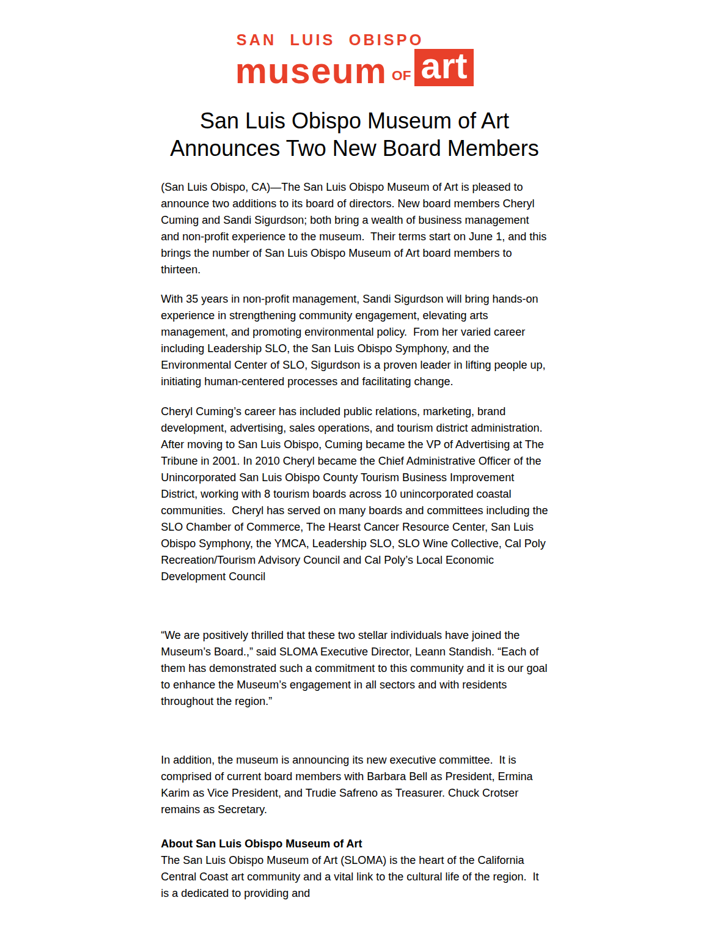SAN LUIS OBISPO
museum OF art
San Luis Obispo Museum of Art Announces Two New Board Members
(San Luis Obispo, CA)—The San Luis Obispo Museum of Art is pleased to announce two additions to its board of directors. New board members Cheryl Cuming and Sandi Sigurdson; both bring a wealth of business management and non-profit experience to the museum. Their terms start on June 1, and this brings the number of San Luis Obispo Museum of Art board members to thirteen.
With 35 years in non-profit management, Sandi Sigurdson will bring hands-on experience in strengthening community engagement, elevating arts management, and promoting environmental policy. From her varied career including Leadership SLO, the San Luis Obispo Symphony, and the Environmental Center of SLO, Sigurdson is a proven leader in lifting people up, initiating human-centered processes and facilitating change.
Cheryl Cuming’s career has included public relations, marketing, brand development, advertising, sales operations, and tourism district administration. After moving to San Luis Obispo, Cuming became the VP of Advertising at The Tribune in 2001. In 2010 Cheryl became the Chief Administrative Officer of the Unincorporated San Luis Obispo County Tourism Business Improvement District, working with 8 tourism boards across 10 unincorporated coastal communities. Cheryl has served on many boards and committees including the SLO Chamber of Commerce, The Hearst Cancer Resource Center, San Luis Obispo Symphony, the YMCA, Leadership SLO, SLO Wine Collective, Cal Poly Recreation/Tourism Advisory Council and Cal Poly’s Local Economic Development Council
“We are positively thrilled that these two stellar individuals have joined the Museum’s Board.,” said SLOMA Executive Director, Leann Standish. “Each of them has demonstrated such a commitment to this community and it is our goal to enhance the Museum’s engagement in all sectors and with residents throughout the region.”
In addition, the museum is announcing its new executive committee. It is comprised of current board members with Barbara Bell as President, Ermina Karim as Vice President, and Trudie Safreno as Treasurer. Chuck Crotser remains as Secretary.
About San Luis Obispo Museum of Art
The San Luis Obispo Museum of Art (SLOMA) is the heart of the California Central Coast art community and a vital link to the cultural life of the region. It is a dedicated to providing and